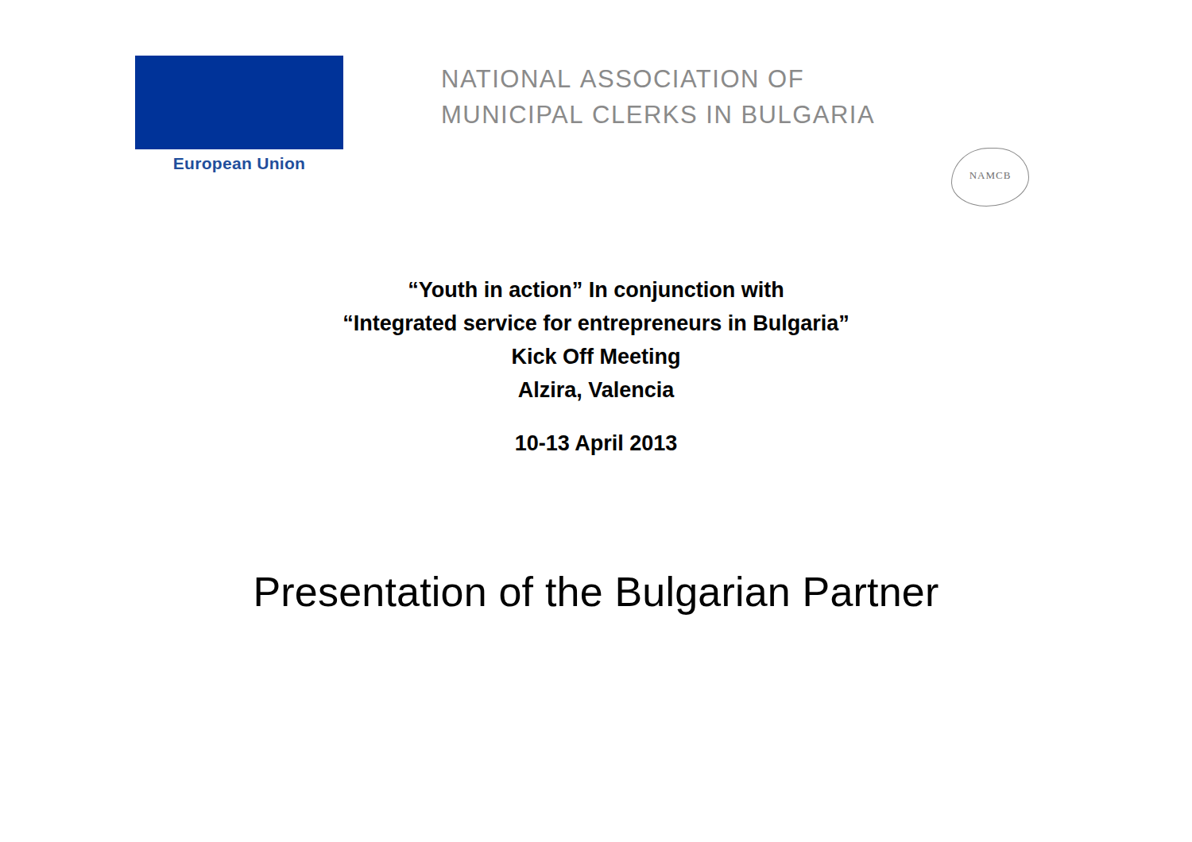European Union
NATIONAL ASSOCIATION OF
MUNICIPAL CLERKS IN BULGARIA
NAMCB
“Youth in action” In conjunction with
“Integrated service for entrepreneurs in Bulgaria”
Kick Off Meeting
Alzira, Valencia 10-13 April 2013
Presentation of the Bulgarian Partner